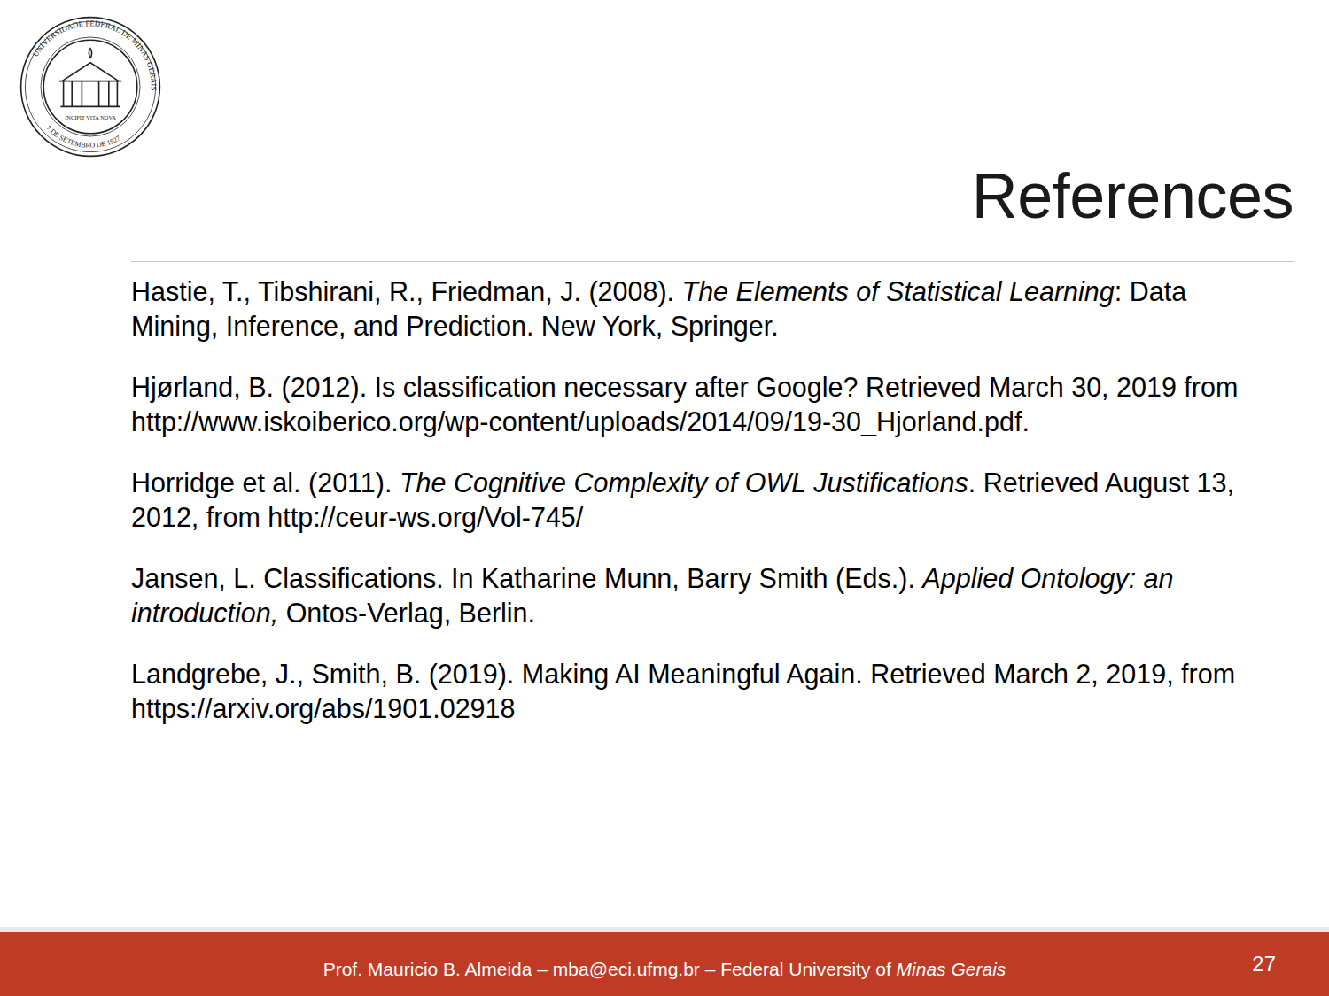References
Hastie, T., Tibshirani, R., Friedman, J. (2008). The Elements of Statistical Learning: Data Mining, Inference, and Prediction. New York, Springer.
Hjørland, B. (2012). Is classification necessary after Google? Retrieved March 30, 2019 from http://www.iskoiberico.org/wp-content/uploads/2014/09/19-30_Hjorland.pdf.
Horridge et al. (2011). The Cognitive Complexity of OWL Justifications. Retrieved August 13, 2012, from http://ceur-ws.org/Vol-745/
Jansen, L. Classifications. In Katharine Munn, Barry Smith (Eds.). Applied Ontology: an introduction, Ontos-Verlag, Berlin.
Landgrebe, J., Smith, B. (2019). Making AI Meaningful Again. Retrieved March 2, 2019, from https://arxiv.org/abs/1901.02918
Prof. Mauricio B. Almeida – mba@eci.ufmg.br – Federal University of Minas Gerais
27